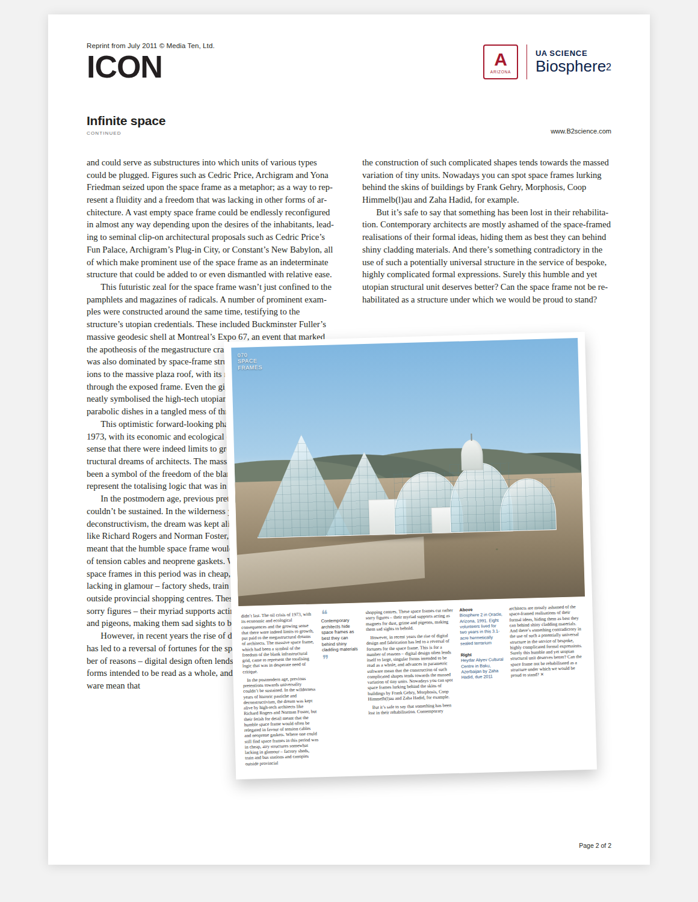Reprint from July 2011 © Media Ten, Ltd.
ICON
A ARIZONA
UA SCIENCE
Biosphere2
Infinite space
CONTINUED
www.B2science.com
and could serve as substructures into which units of various types could be plugged. Figures such as Cedric Price, Archigram and Yona Friedman seized upon the space frame as a metaphor; as a way to represent a fluidity and a freedom that was lacking in other forms of architecture. A vast empty space frame could be endlessly reconfigured in almost any way depending upon the desires of the inhabitants, leading to seminal clip-on architectural proposals such as Cedric Price’s Fun Palace, Archigram’s Plug-in City, or Constant’s New Babylon, all of which make prominent use of the space frame as an indeterminate structure that could be added to or even dismantled with relative ease.
This futuristic zeal for the space frame wasn’t just confined to the pamphlets and magazines of radicals. A number of prominent examples were constructed around the same time, testifying to the structure’s utopian credentials. These included Buckminster Fuller’s massive geodesic shell at Montreal’s Expo 67, an event that marked the apotheosis of the megastructure craze. The Expo of 1970 in Osaka was also dominated by space-frame structures, from individual pavilions to the massive plaza roof, with its raised walkways threading through the exposed frame. Even the gigantic radio antennae, which neatly symbolised the high-tech utopian future, dressed their massive parabolic dishes in a tangled mess of threaded struts.
This optimistic forward-looking phase didn’t last. The oil crisis of 1973, with its economic and ecological consequences and the growing sense that there were indeed limits to growth, put paid to the megastructural dreams of architects. The massive space frame, which had been a symbol of the freedom of the blank infrastructural grid, came to represent the totalising logic that was in desperate need of critique.
In the postmodern age, previous pretentions towards universality couldn’t be sustained. In the wilderness years of historic pastiche and deconstructivism, the dream was kept alive by high-tech architects like Richard Rogers and Norman Foster, but their fetish for detail meant that the humble space frame would often be relegated in favour of tension cables and neoprene gaskets. Where one could still find space frames in this period was in cheap, airy structures somewhat lacking in glamour – factory sheds, train and bus stations and canopies outside provincial shopping centres. These space frames cut rather sorry figures – their myriad supports acting as magnets for dust, grime and pigeons, making them sad sights to behold.
However, in recent years the rise of digital design and fabrication has led to a reversal of fortunes for the space frame. This is for a number of reasons – digital design often lends itself to large, singular forms intended to be read as a whole, and advances in parametric software mean that
the construction of such complicated shapes tends towards the massed variation of tiny units. Nowadays you can spot space frames lurking behind the skins of buildings by Frank Gehry, Morphosis, Coop Himmelb(l)au and Zaha Hadid, for example.
But it’s safe to say that something has been lost in their rehabilitation. Contemporary architects are mostly ashamed of the space-framed realisations of their formal ideas, hiding them as best they can behind shiny cladding materials. And there’s something contradictory in the use of such a potentially universal structure in the service of bespoke, highly complicated formal expressions. Surely this humble and yet utopian structural unit deserves better? Can the space frame not be rehabilitated as a structure under which we would be proud to stand?
070
SPACE
FRAMES
didn’t last. The oil crisis of 1973, with its economic and ecological consequences and the growing sense that there were indeed limits to growth, put paid to the megastructural dreams of architects. The massive space frame, which had been a symbol of the freedom of the blank infrastructural grid, came to represent the totalising logic that was in desperate need of critique.
In the postmodern age, previous pretentions towards universality couldn’t be sustained. In the wilderness years of historic pastiche and deconstructivism, the dream was kept alive by high-tech architects like Richard Rogers and Norman Foster, but their fetish for detail meant that the humble space frame would often be relegated in favour of tension cables and neoprene gaskets. Where one could still find space frames in this period was in cheap, airy structures somewhat lacking in glamour – factory sheds, train and bus stations and canopies outside provincial
❝
Contemporary architects hide space frames as best they can behind shiny cladding materials
❞
shopping centres. These space frames cut rather sorry figures – their myriad supports acting as magnets for dust, grime and pigeons, making them sad sights to behold.
However, in recent years the rise of digital design and fabrication has led to a reversal of fortunes for the space frame. This is for a number of reasons – digital design often lends itself to large, singular forms intended to be read as a whole, and advances in parametric software mean that the construction of such complicated shapes tends towards the massed variation of tiny units. Nowadays you can spot space frames lurking behind the skins of buildings by Frank Gehry, Morphosis, Coop Himmelb(l)au and Zaha Hadid, for example.
But it’s safe to say that something has been lost in their rehabilitation. Contemporary
Above Biosphere 2 in Oracle, Arizona, 1991. Eight volunteers lived for two years in this 3.1-acre hermetically sealed terrarium
Right Heydar Aliyev Cultural Centre in Baku, Azerbaijan by Zaha Hadid, due 2011
architects are mostly ashamed of the space-framed realisations of their formal ideas, hiding them as best they can behind shiny cladding materials. And there’s something contradictory in the use of such a potentially universal structure in the service of bespoke, highly complicated formal expressions. Surely this humble and yet utopian structural unit deserves better? Can the space frame not be rehabilitated as a structure under which we would be proud to stand?
Page 2 of 2